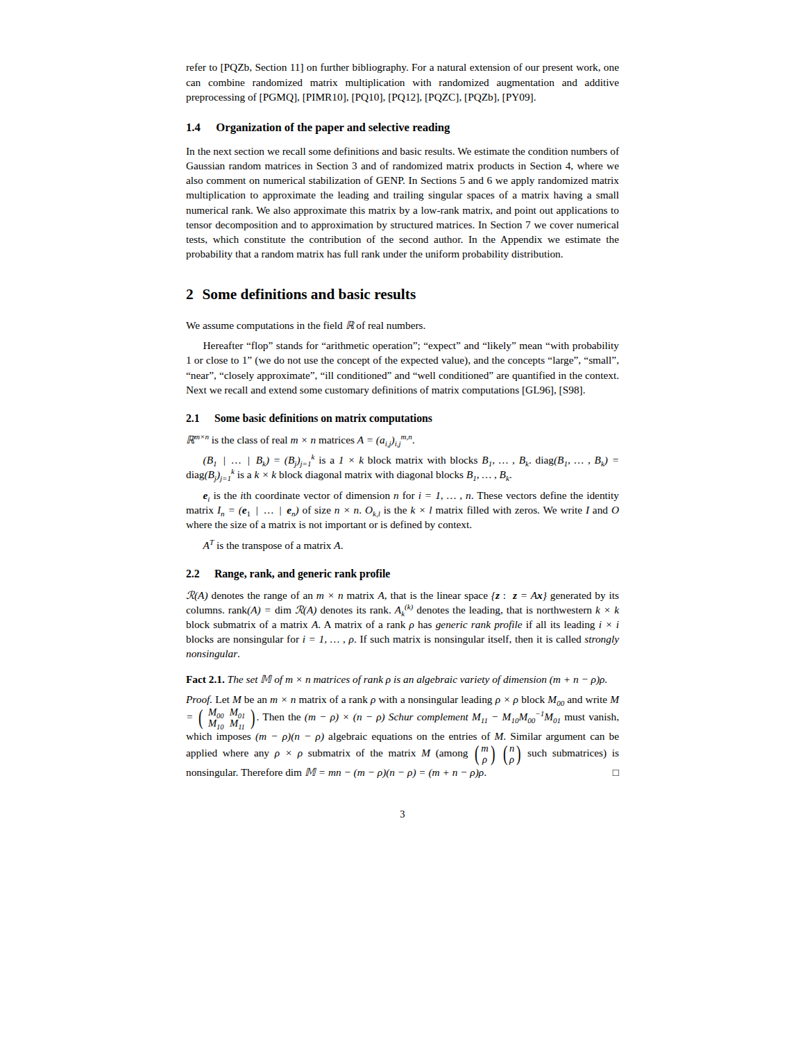refer to [PQZb, Section 11] on further bibliography. For a natural extension of our present work, one can combine randomized matrix multiplication with randomized augmentation and additive preprocessing of [PGMQ], [PIMR10], [PQ10], [PQ12], [PQZC], [PQZb], [PY09].
1.4 Organization of the paper and selective reading
In the next section we recall some definitions and basic results. We estimate the condition numbers of Gaussian random matrices in Section 3 and of randomized matrix products in Section 4, where we also comment on numerical stabilization of GENP. In Sections 5 and 6 we apply randomized matrix multiplication to approximate the leading and trailing singular spaces of a matrix having a small numerical rank. We also approximate this matrix by a low-rank matrix, and point out applications to tensor decomposition and to approximation by structured matrices. In Section 7 we cover numerical tests, which constitute the contribution of the second author. In the Appendix we estimate the probability that a random matrix has full rank under the uniform probability distribution.
2 Some definitions and basic results
We assume computations in the field ℝ of real numbers.
Hereafter “flop” stands for “arithmetic operation”; “expect” and “likely” mean “with probability 1 or close to 1” (we do not use the concept of the expected value), and the concepts “large”, “small”, “near”, “closely approximate”, “ill conditioned” and “well conditioned” are quantified in the context. Next we recall and extend some customary definitions of matrix computations [GL96], [S98].
2.1 Some basic definitions on matrix computations
ℝm×n is the class of real m × n matrices A = (ai,j)i,jm,n.
(B1 | … | Bk) = (Bj)j=1k is a 1 × k block matrix with blocks B1, … , Bk. diag(B1, … , Bk) = diag(Bj)j=1k is a k × k block diagonal matrix with diagonal blocks B1, … , Bk.
ei is the ith coordinate vector of dimension n for i = 1, … , n. These vectors define the identity matrix In = (e1 | … | en) of size n × n. Ok,l is the k × l matrix filled with zeros. We write I and O where the size of a matrix is not important or is defined by context.
AT is the transpose of a matrix A.
2.2 Range, rank, and generic rank profile
ℛ(A) denotes the range of an m × n matrix A, that is the linear space {z : z = A x} generated by its columns. rank(A) = dim ℛ(A) denotes its rank. Ak(k) denotes the leading, that is northwestern k × k block submatrix of a matrix A. A matrix of a rank ρ has generic rank profile if all its leading i × i blocks are nonsingular for i = 1, … , ρ. If such matrix is nonsingular itself, then it is called strongly nonsingular.
Fact 2.1. The set 𝕄 of m × n matrices of rank ρ is an algebraic variety of dimension (m + n − ρ)ρ.
Proof. Let M be an m × n matrix of a rank ρ with a nonsingular leading ρ × ρ block M00 and write M = (
| M 00 | M 01 |
| M 10 | M 11 |
). Then the (m − ρ) × (n − ρ) Schur complement M11 − M10M00−1M01 must vanish, which imposes (m − ρ)(n − ρ) algebraic equations on the entries of M. Similar argument can be applied where any ρ × ρ submatrix of the matrix M (among (mρ) (nρ) such submatrices) is nonsingular. Therefore dim 𝕄 = mn − (m − ρ)(n − ρ) = (m + n − ρ)ρ. □
3